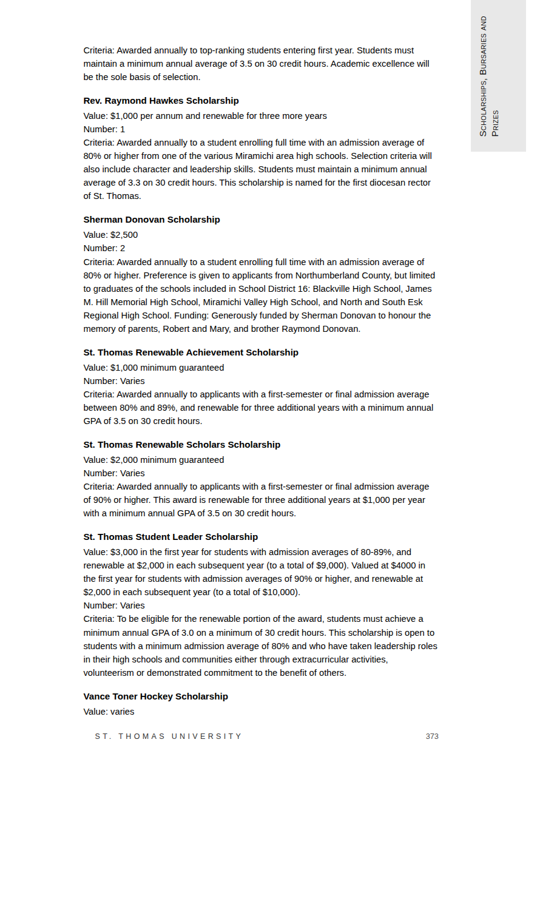Scholarships, Bursaries and Prizes
Criteria: Awarded annually to top-ranking students entering first year. Students must maintain a minimum annual average of 3.5 on 30 credit hours. Academic excellence will be the sole basis of selection.
Rev. Raymond Hawkes Scholarship
Value: $1,000 per annum and renewable for three more years
Number: 1
Criteria: Awarded annually to a student enrolling full time with an admission average of 80% or higher from one of the various Miramichi area high schools. Selection criteria will also include character and leadership skills. Students must maintain a minimum annual average of 3.3 on 30 credit hours. This scholarship is named for the first diocesan rector of St. Thomas.
Sherman Donovan Scholarship
Value: $2,500
Number: 2
Criteria: Awarded annually to a student enrolling full time with an admission average of 80% or higher. Preference is given to applicants from Northumberland County, but limited to graduates of the schools included in School District 16: Blackville High School, James M. Hill Memorial High School, Miramichi Valley High School, and North and South Esk Regional High School. Funding: Generously funded by Sherman Donovan to honour the memory of parents, Robert and Mary, and brother Raymond Donovan.
St. Thomas Renewable Achievement Scholarship
Value: $1,000 minimum guaranteed
Number: Varies
Criteria: Awarded annually to applicants with a first-semester or final admission average between 80% and 89%, and renewable for three additional years with a minimum annual GPA of 3.5 on 30 credit hours.
St. Thomas Renewable Scholars Scholarship
Value: $2,000 minimum guaranteed
Number: Varies
Criteria: Awarded annually to applicants with a first-semester or final admission average of 90% or higher. This award is renewable for three additional years at $1,000 per year with a minimum annual GPA of 3.5 on 30 credit hours.
St. Thomas Student Leader Scholarship
Value: $3,000 in the first year for students with admission averages of 80-89%, and renewable at $2,000 in each subsequent year (to a total of $9,000). Valued at $4000 in the first year for students with admission averages of 90% or higher, and renewable at $2,000 in each subsequent year (to a total of $10,000).
Number: Varies
Criteria: To be eligible for the renewable portion of the award, students must achieve a minimum annual GPA of 3.0 on a minimum of 30 credit hours. This scholarship is open to students with a minimum admission average of 80% and who have taken leadership roles in their high schools and communities either through extracurricular activities, volunteerism or demonstrated commitment to the benefit of others.
Vance Toner Hockey Scholarship
Value: varies
ST. THOMAS UNIVERSITY
373